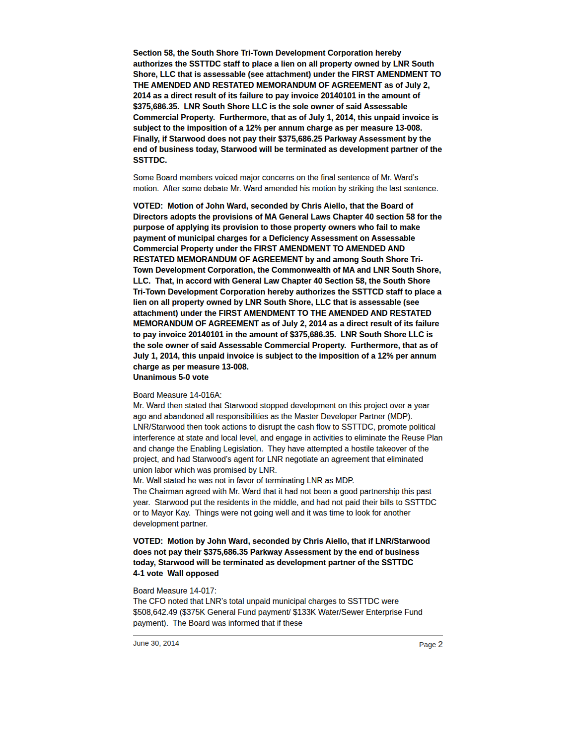Section 58, the South Shore Tri-Town Development Corporation hereby authorizes the SSTTDC staff to place a lien on all property owned by LNR South Shore, LLC that is assessable (see attachment) under the FIRST AMENDMENT TO THE AMENDED AND RESTATED MEMORANDUM OF AGREEMENT as of July 2, 2014 as a direct result of its failure to pay invoice 20140101 in the amount of $375,686.35. LNR South Shore LLC is the sole owner of said Assessable Commercial Property. Furthermore, that as of July 1, 2014, this unpaid invoice is subject to the imposition of a 12% per annum charge as per measure 13-008. Finally, if Starwood does not pay their $375,686.25 Parkway Assessment by the end of business today, Starwood will be terminated as development partner of the SSTTDC.
Some Board members voiced major concerns on the final sentence of Mr. Ward’s motion. After some debate Mr. Ward amended his motion by striking the last sentence.
VOTED: Motion of John Ward, seconded by Chris Aiello, that the Board of Directors adopts the provisions of MA General Laws Chapter 40 section 58 for the purpose of applying its provision to those property owners who fail to make payment of municipal charges for a Deficiency Assessment on Assessable Commercial Property under the FIRST AMENDMENT TO AMENDED AND RESTATED MEMORANDUM OF AGREEMENT by and among South Shore Tri-Town Development Corporation, the Commonwealth of MA and LNR South Shore, LLC. That, in accord with General Law Chapter 40 Section 58, the South Shore Tri-Town Development Corporation hereby authorizes the SSTTCD staff to place a lien on all property owned by LNR South Shore, LLC that is assessable (see attachment) under the FIRST AMENDMENT TO THE AMENDED AND RESTATED MEMORANDUM OF AGREEMENT as of July 2, 2014 as a direct result of its failure to pay invoice 20140101 in the amount of $375,686.35. LNR South Shore LLC is the sole owner of said Assessable Commercial Property. Furthermore, that as of July 1, 2014, this unpaid invoice is subject to the imposition of a 12% per annum charge as per measure 13-008.
Unanimous 5-0 vote
Board Measure 14-016A:
Mr. Ward then stated that Starwood stopped development on this project over a year ago and abandoned all responsibilities as the Master Developer Partner (MDP). LNR/Starwood then took actions to disrupt the cash flow to SSTTDC, promote political interference at state and local level, and engage in activities to eliminate the Reuse Plan and change the Enabling Legislation. They have attempted a hostile takeover of the project, and had Starwood’s agent for LNR negotiate an agreement that eliminated union labor which was promised by LNR.
Mr. Wall stated he was not in favor of terminating LNR as MDP.
The Chairman agreed with Mr. Ward that it had not been a good partnership this past year. Starwood put the residents in the middle, and had not paid their bills to SSTTDC or to Mayor Kay. Things were not going well and it was time to look for another development partner.
VOTED: Motion by John Ward, seconded by Chris Aiello, that if LNR/Starwood does not pay their $375,686.35 Parkway Assessment by the end of business today, Starwood will be terminated as development partner of the SSTTDC
4-1 vote Wall opposed
Board Measure 14-017:
The CFO noted that LNR’s total unpaid municipal charges to SSTTDC were $508,642.49 ($375K General Fund payment/ $133K Water/Sewer Enterprise Fund payment). The Board was informed that if these
June 30, 2014
Page 2